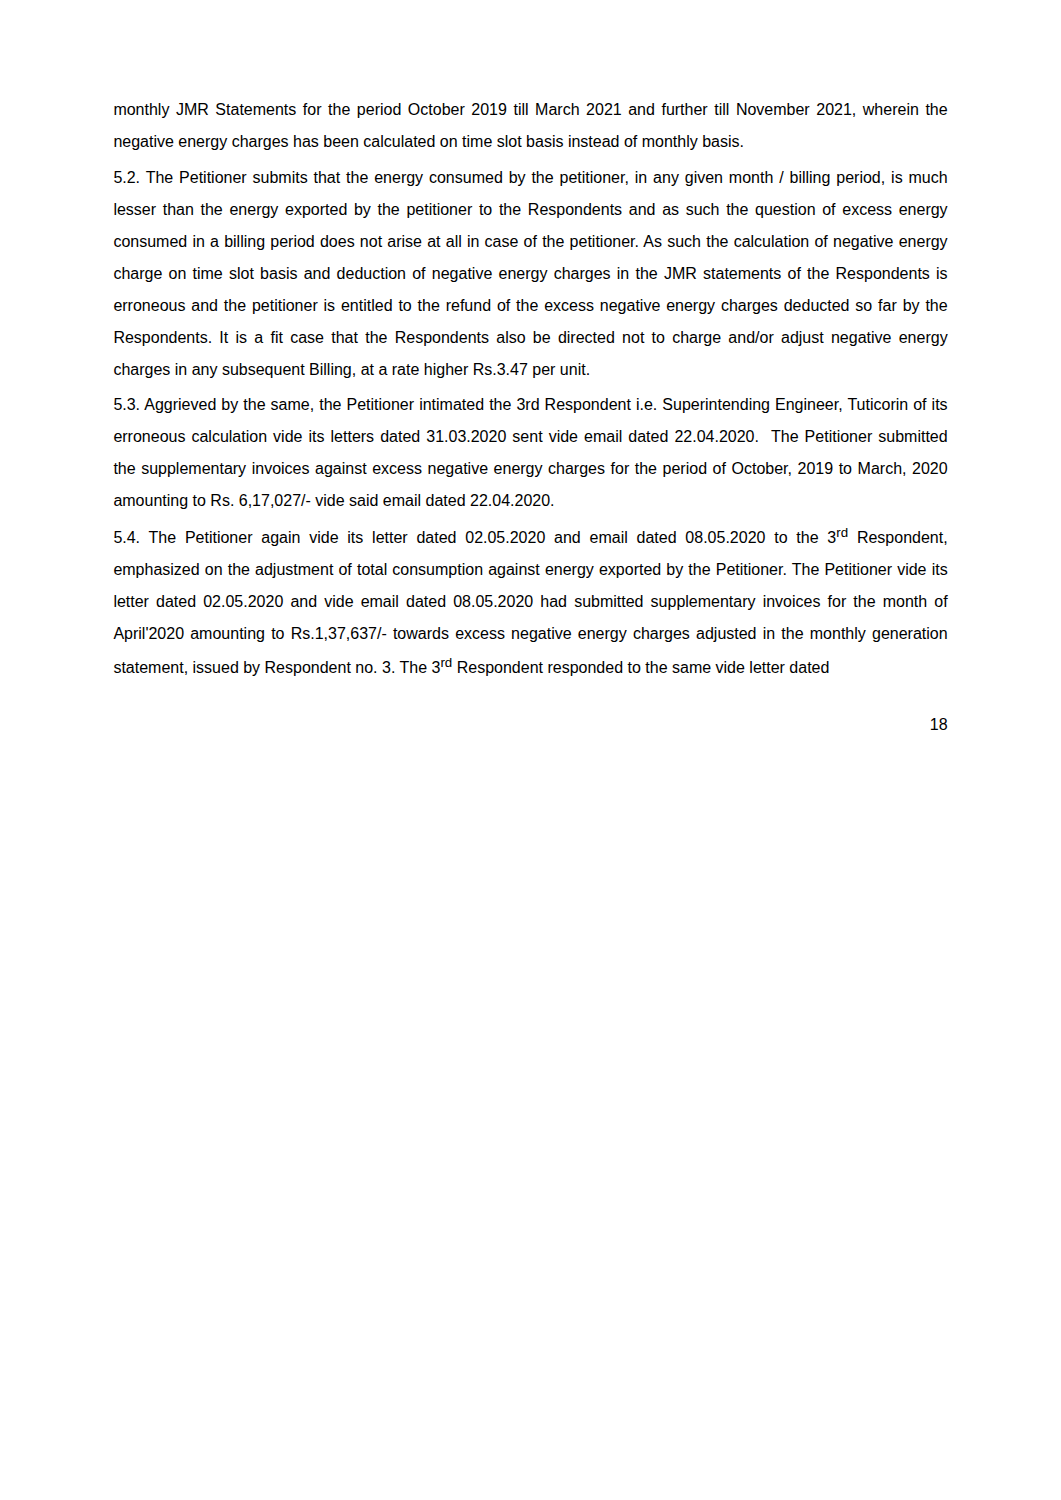monthly JMR Statements for the period October 2019 till March 2021 and further till November 2021, wherein the negative energy charges has been calculated on time slot basis instead of monthly basis.
5.2. The Petitioner submits that the energy consumed by the petitioner, in any given month / billing period, is much lesser than the energy exported by the petitioner to the Respondents and as such the question of excess energy consumed in a billing period does not arise at all in case of the petitioner. As such the calculation of negative energy charge on time slot basis and deduction of negative energy charges in the JMR statements of the Respondents is erroneous and the petitioner is entitled to the refund of the excess negative energy charges deducted so far by the Respondents. It is a fit case that the Respondents also be directed not to charge and/or adjust negative energy charges in any subsequent Billing, at a rate higher Rs.3.47 per unit.
5.3. Aggrieved by the same, the Petitioner intimated the 3rd Respondent i.e. Superintending Engineer, Tuticorin of its erroneous calculation vide its letters dated 31.03.2020 sent vide email dated 22.04.2020. The Petitioner submitted the supplementary invoices against excess negative energy charges for the period of October, 2019 to March, 2020 amounting to Rs. 6,17,027/- vide said email dated 22.04.2020.
5.4. The Petitioner again vide its letter dated 02.05.2020 and email dated 08.05.2020 to the 3rd Respondent, emphasized on the adjustment of total consumption against energy exported by the Petitioner. The Petitioner vide its letter dated 02.05.2020 and vide email dated 08.05.2020 had submitted supplementary invoices for the month of April'2020 amounting to Rs.1,37,637/- towards excess negative energy charges adjusted in the monthly generation statement, issued by Respondent no. 3. The 3rd Respondent responded to the same vide letter dated
18